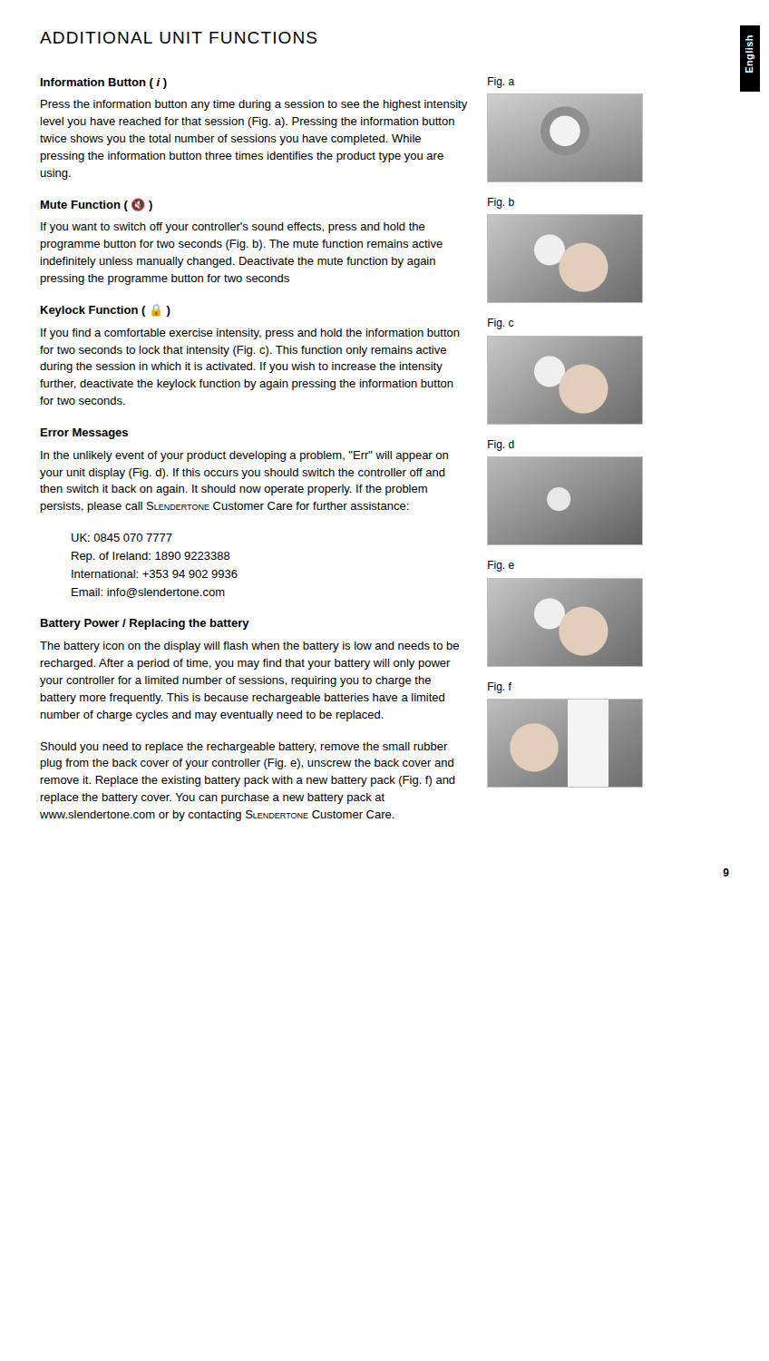English
Additional Unit Functions
Information Button ( i )
Press the information button any time during a session to see the highest intensity level you have reached for that session (Fig. a). Pressing the information button twice shows you the total number of sessions you have completed. While pressing the information button three times identifies the product type you are using.
Mute Function ( 🔇 )
If you want to switch off your controller's sound effects, press and hold the programme button for two seconds (Fig. b). The mute function remains active indefinitely unless manually changed. Deactivate the mute function by again pressing the programme button for two seconds
Keylock Function ( 🔒 )
If you find a comfortable exercise intensity, press and hold the information button for two seconds to lock that intensity (Fig. c). This function only remains active during the session in which it is activated. If you wish to increase the intensity further, deactivate the keylock function by again pressing the information button for two seconds.
Error Messages
In the unlikely event of your product developing a problem, "Err" will appear on your unit display (Fig. d). If this occurs you should switch the controller off and then switch it back on again. It should now operate properly. If the problem persists, please call Slendertone Customer Care for further assistance:
UK: 0845 070 7777
Rep. of Ireland: 1890 9223388
International: +353 94 902 9936
Email: info@slendertone.com
Battery Power / Replacing the battery
The battery icon on the display will flash when the battery is low and needs to be recharged. After a period of time, you may find that your battery will only power your controller for a limited number of sessions, requiring you to charge the battery more frequently. This is because rechargeable batteries have a limited number of charge cycles and may eventually need to be replaced.
Should you need to replace the rechargeable battery, remove the small rubber plug from the back cover of your controller (Fig. e), unscrew the back cover and remove it. Replace the existing battery pack with a new battery pack (Fig. f) and replace the battery cover. You can purchase a new battery pack at www.slendertone.com or by contacting Slendertone Customer Care.
Fig. a
Fig. b
Fig. c
Fig. d
Fig. e
Fig. f
9